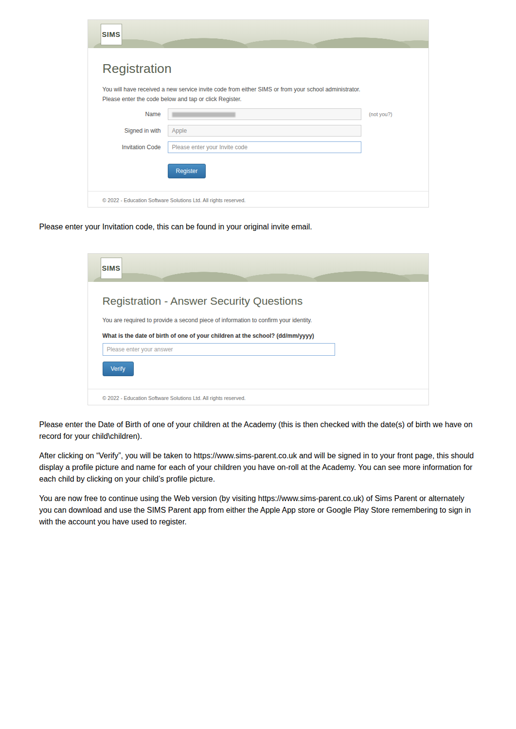SIMS
Registration
You will have received a new service invite code from either SIMS or from your school administrator.
Please enter the code below and tap or click Register.
Name
(not you?)
Signed in with
Apple
Invitation Code
Please enter your Invite code
Register
© 2022 - Education Software Solutions Ltd. All rights reserved.
Please enter your Invitation code, this can be found in your original invite email.
SIMS
Registration - Answer Security Questions
You are required to provide a second piece of information to confirm your identity.
What is the date of birth of one of your children at the school? (dd/mm/yyyy)
Please enter your answer
Verify
© 2022 - Education Software Solutions Ltd. All rights reserved.
Please enter the Date of Birth of one of your children at the Academy (this is then checked with the date(s) of birth we have on record for your child\children).
After clicking on “Verify”, you will be taken to https://www.sims-parent.co.uk and will be signed in to your front page, this should display a profile picture and name for each of your children you have on-roll at the Academy. You can see more information for each child by clicking on your child’s profile picture.
You are now free to continue using the Web version (by visiting https://www.sims-parent.co.uk) of Sims Parent or alternately you can download and use the SIMS Parent app from either the Apple App store or Google Play Store remembering to sign in with the account you have used to register.